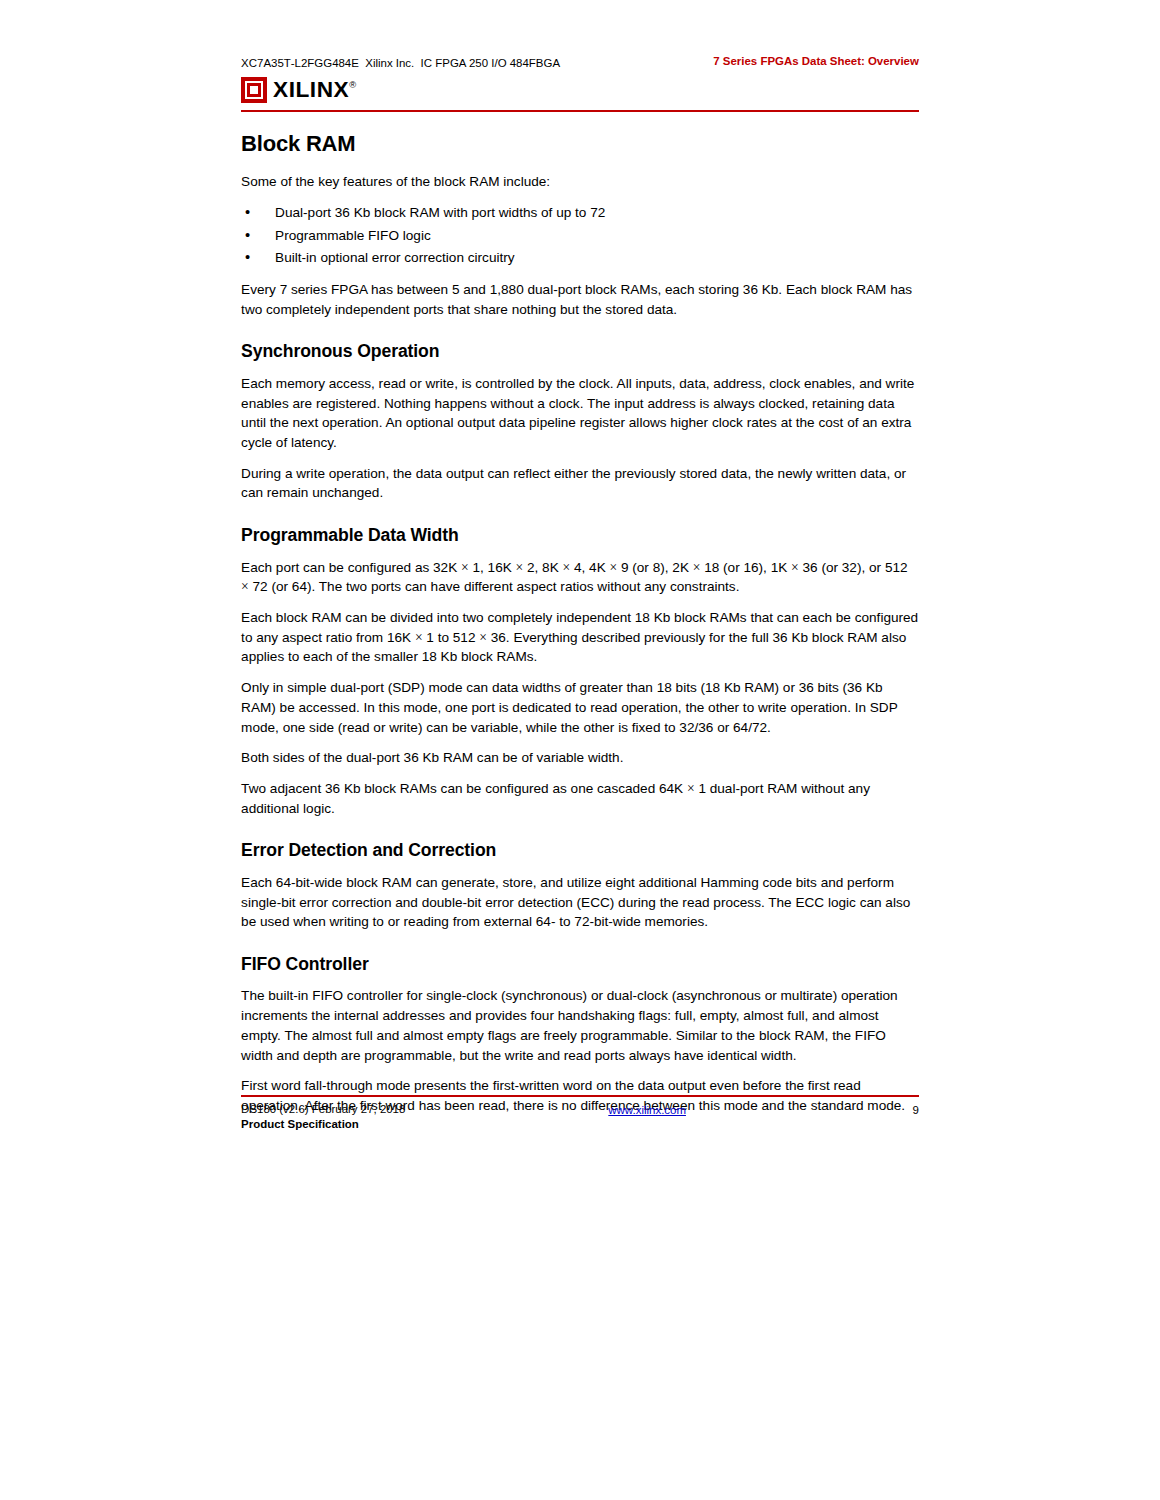XC7A35T‑L2FGG484E Xilinx Inc. IC FPGA 250 I/O 484FBGA
7 Series FPGAs Data Sheet: Overview
XILINX®
Block RAM
Some of the key features of the block RAM include:
Dual-port 36 Kb block RAM with port widths of up to 72
Programmable FIFO logic
Built-in optional error correction circuitry
Every 7 series FPGA has between 5 and 1,880 dual-port block RAMs, each storing 36 Kb. Each block RAM has two completely independent ports that share nothing but the stored data.
Synchronous Operation
Each memory access, read or write, is controlled by the clock. All inputs, data, address, clock enables, and write enables are registered. Nothing happens without a clock. The input address is always clocked, retaining data until the next operation. An optional output data pipeline register allows higher clock rates at the cost of an extra cycle of latency.
During a write operation, the data output can reflect either the previously stored data, the newly written data, or can remain unchanged.
Programmable Data Width
Each port can be configured as 32K × 1, 16K × 2, 8K × 4, 4K × 9 (or 8), 2K × 18 (or 16), 1K × 36 (or 32), or 512 × 72 (or 64). The two ports can have different aspect ratios without any constraints.
Each block RAM can be divided into two completely independent 18 Kb block RAMs that can each be configured to any aspect ratio from 16K × 1 to 512 × 36. Everything described previously for the full 36 Kb block RAM also applies to each of the smaller 18 Kb block RAMs.
Only in simple dual-port (SDP) mode can data widths of greater than 18 bits (18 Kb RAM) or 36 bits (36 Kb RAM) be accessed. In this mode, one port is dedicated to read operation, the other to write operation. In SDP mode, one side (read or write) can be variable, while the other is fixed to 32/36 or 64/72.
Both sides of the dual-port 36 Kb RAM can be of variable width.
Two adjacent 36 Kb block RAMs can be configured as one cascaded 64K × 1 dual-port RAM without any additional logic.
Error Detection and Correction
Each 64-bit-wide block RAM can generate, store, and utilize eight additional Hamming code bits and perform single-bit error correction and double-bit error detection (ECC) during the read process. The ECC logic can also be used when writing to or reading from external 64- to 72-bit-wide memories.
FIFO Controller
The built-in FIFO controller for single-clock (synchronous) or dual-clock (asynchronous or multirate) operation increments the internal addresses and provides four handshaking flags: full, empty, almost full, and almost empty. The almost full and almost empty flags are freely programmable. Similar to the block RAM, the FIFO width and depth are programmable, but the write and read ports always have identical width.
First word fall-through mode presents the first-written word on the data output even before the first read operation. After the first word has been read, there is no difference between this mode and the standard mode.
DS180 (v2.6) February 27, 2018
Product Specification
www.xilinx.com
9